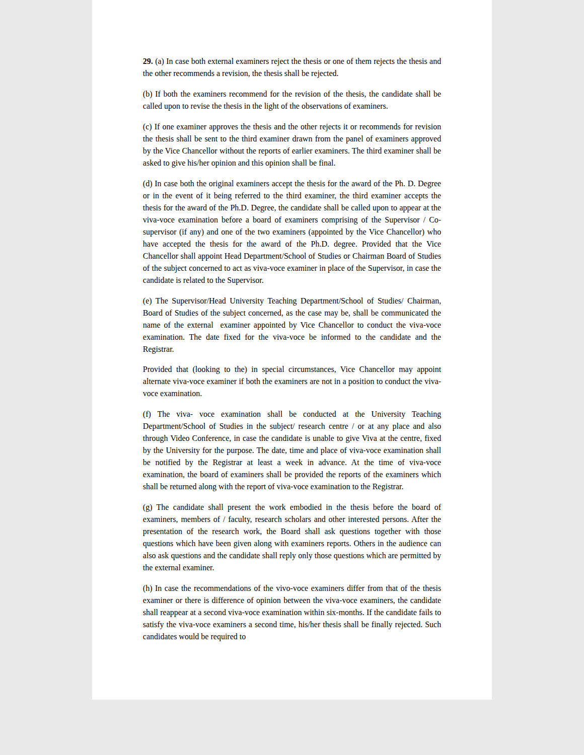29. (a) In case both external examiners reject the thesis or one of them rejects the thesis and the other recommends a revision, the thesis shall be rejected.
(b) If both the examiners recommend for the revision of the thesis, the candidate shall be called upon to revise the thesis in the light of the observations of examiners.
(c) If one examiner approves the thesis and the other rejects it or recommends for revision the thesis shall be sent to the third examiner drawn from the panel of examiners approved by the Vice Chancellor without the reports of earlier examiners. The third examiner shall be asked to give his/her opinion and this opinion shall be final.
(d) In case both the original examiners accept the thesis for the award of the Ph. D. Degree or in the event of it being referred to the third examiner, the third examiner accepts the thesis for the award of the Ph.D. Degree, the candidate shall be called upon to appear at the viva-voce examination before a board of examiners comprising of the Supervisor / Co-supervisor (if any) and one of the two examiners (appointed by the Vice Chancellor) who have accepted the thesis for the award of the Ph.D. degree. Provided that the Vice Chancellor shall appoint Head Department/School of Studies or Chairman Board of Studies of the subject concerned to act as viva-voce examiner in place of the Supervisor, in case the candidate is related to the Supervisor.
(e) The Supervisor/Head University Teaching Department/School of Studies/ Chairman, Board of Studies of the subject concerned, as the case may be, shall be communicated the name of the external examiner appointed by Vice Chancellor to conduct the viva-voce examination. The date fixed for the viva-voce be informed to the candidate and the Registrar.
Provided that (looking to the) in special circumstances, Vice Chancellor may appoint alternate viva-voce examiner if both the examiners are not in a position to conduct the viva-voce examination.
(f) The viva- voce examination shall be conducted at the University Teaching Department/School of Studies in the subject/ research centre / or at any place and also through Video Conference, in case the candidate is unable to give Viva at the centre, fixed by the University for the purpose. The date, time and place of viva-voce examination shall be notified by the Registrar at least a week in advance. At the time of viva-voce examination, the board of examiners shall be provided the reports of the examiners which shall be returned along with the report of viva-voce examination to the Registrar.
(g) The candidate shall present the work embodied in the thesis before the board of examiners, members of / faculty, research scholars and other interested persons. After the presentation of the research work, the Board shall ask questions together with those questions which have been given along with examiners reports. Others in the audience can also ask questions and the candidate shall reply only those questions which are permitted by the external examiner.
(h) In case the recommendations of the vivo-voce examiners differ from that of the thesis examiner or there is difference of opinion between the viva-voce examiners, the candidate shall reappear at a second viva-voce examination within six-months. If the candidate fails to satisfy the viva-voce examiners a second time, his/her thesis shall be finally rejected. Such candidates would be required to